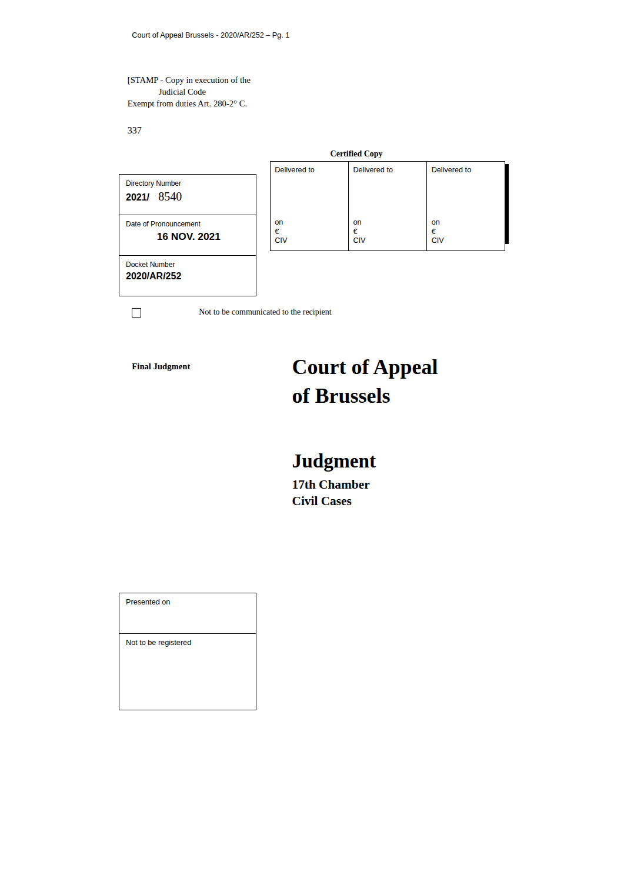Court of Appeal Brussels - 2020/AR/252 – Pg. 1
[STAMP - Copy in execution of the
Judicial Code
Exempt from duties Art. 280-2° C.
337
Certified Copy
| Delivered to on € CIV | Delivered to on € CIV | Delivered to on € CIV |
| Directory Number 2021/ 8540 |
| Date of Pronouncement 16 NOV. 2021 |
| Docket Number 2020/AR/252 |
Not to be communicated to the recipient
Final Judgment
Court of Appeal
of Brussels
Judgment
17th Chamber
Civil Cases
| Presented on |
| Not to be registered |